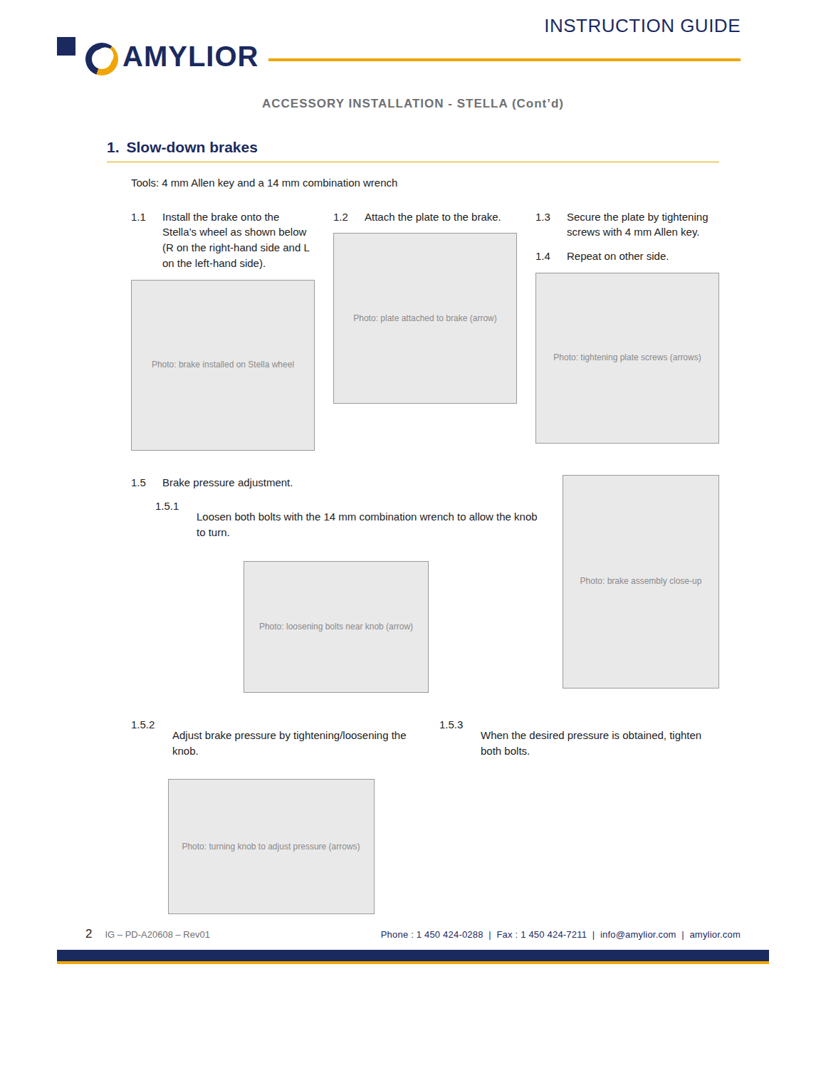INSTRUCTION GUIDE
AMYLIOR
ACCESSORY INSTALLATION - STELLA (Cont’d)
1. Slow-down brakes
Tools: 4 mm Allen key and a 14 mm combination wrench
1.1
Install the brake onto the Stella’s wheel as shown below (R on the right-hand side and L on the left-hand side).
1.2
Attach the plate to the brake.
1.3
Secure the plate by tightening screws with 4 mm Allen key.
1.4
Repeat on other side.
1.5
Brake pressure adjustment.
1.5.1
Loosen both bolts with the 14 mm combination wrench to allow the knob to turn.
1.5.2
Adjust brake pressure by tightening/loosening the knob.
1.5.3
When the desired pressure is obtained, tighten both bolts.
2 IG – PD-A20608 – Rev01 Phone : 1 450 424-0288 | Fax : 1 450 424-7211 | info@amylior.com | amylior.com